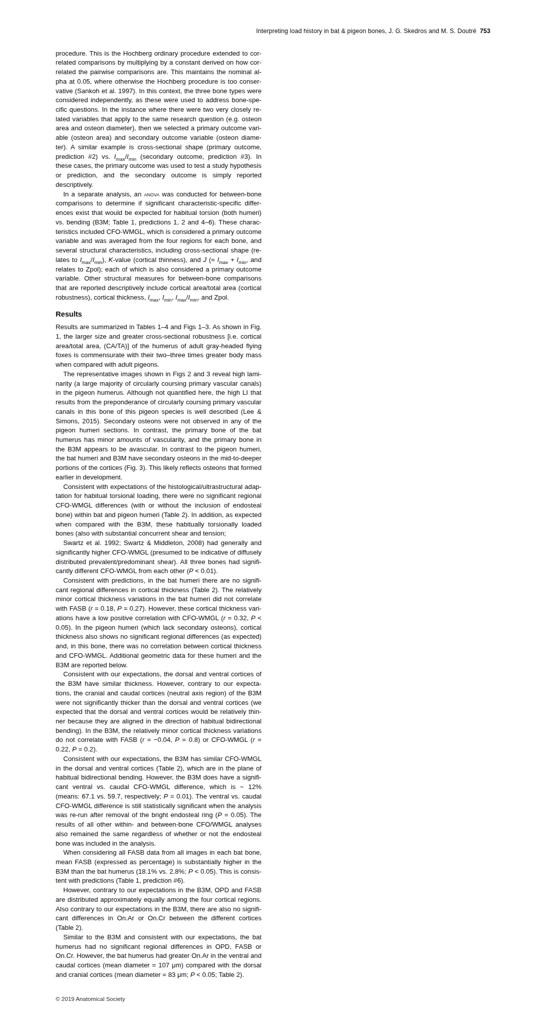Interpreting load history in bat & pigeon bones, J. G. Skedros and M. S. Doutré 753
procedure. This is the Hochberg ordinary procedure extended to correlated comparisons by multiplying by a constant derived on how correlated the pairwise comparisons are. This maintains the nominal alpha at 0.05, where otherwise the Hochberg procedure is too conservative (Sankoh et al. 1997). In this context, the three bone types were considered independently, as these were used to address bone-specific questions. In the instance where there were two very closely related variables that apply to the same research question (e.g. osteon area and osteon diameter), then we selected a primary outcome variable (osteon area) and secondary outcome variable (osteon diameter). A similar example is cross-sectional shape (primary outcome, prediction #2) vs. Imax/Imin (secondary outcome, prediction #3). In these cases, the primary outcome was used to test a study hypothesis or prediction, and the secondary outcome is simply reported descriptively.
In a separate analysis, an anova was conducted for between-bone comparisons to determine if significant characteristic-specific differences exist that would be expected for habitual torsion (both humeri) vs. bending (B3M; Table 1, predictions 1, 2 and 4–6). These characteristics included CFO-WMGL, which is considered a primary outcome variable and was averaged from the four regions for each bone, and several structural characteristics, including cross-sectional shape (relates to Imax/Imin), K-value (cortical thinness), and J (= Imax + Imin, and relates to Zpol); each of which is also considered a primary outcome variable. Other structural measures for between-bone comparisons that are reported descriptively include cortical area/total area (cortical robustness), cortical thickness, Imax, Imin, Imax/Imin, and Zpol.
Results
Results are summarized in Tables 1–4 and Figs 1–3. As shown in Fig. 1, the larger size and greater cross-sectional robustness [i.e. cortical area/total area, (CA/TA)] of the humerus of adult gray-headed flying foxes is commensurate with their two–three times greater body mass when compared with adult pigeons.
The representative images shown in Figs 2 and 3 reveal high laminarity (a large majority of circularly coursing primary vascular canals) in the pigeon humerus. Although not quantified here, the high LI that results from the preponderance of circularly coursing primary vascular canals in this bone of this pigeon species is well described (Lee & Simons, 2015). Secondary osteons were not observed in any of the pigeon humeri sections. In contrast, the primary bone of the bat humerus has minor amounts of vascularity, and the primary bone in the B3M appears to be avascular. In contrast to the pigeon humeri, the bat humeri and B3M have secondary osteons in the mid-to-deeper portions of the cortices (Fig. 3). This likely reflects osteons that formed earlier in development.
Consistent with expectations of the histological/ultrastructural adaptation for habitual torsional loading, there were no significant regional CFO-WMGL differences (with or without the inclusion of endosteal bone) within bat and pigeon humeri (Table 2). In addition, as expected when compared with the B3M, these habitually torsionally loaded bones (also with substantial concurrent shear and tension;
Swartz et al. 1992; Swartz & Middleton, 2008) had generally and significantly higher CFO-WMGL (presumed to be indicative of diffusely distributed prevalent/predominant shear). All three bones had significantly different CFO-WMGL from each other (P < 0.01).
Consistent with predictions, in the bat humeri there are no significant regional differences in cortical thickness (Table 2). The relatively minor cortical thickness variations in the bat humeri did not correlate with FASB (r = 0.18, P = 0.27). However, these cortical thickness variations have a low positive correlation with CFO-WMGL (r = 0.32, P < 0.05). In the pigeon humeri (which lack secondary osteons), cortical thickness also shows no significant regional differences (as expected) and, in this bone, there was no correlation between cortical thickness and CFO-WMGL. Additional geometric data for these humeri and the B3M are reported below.
Consistent with our expectations, the dorsal and ventral cortices of the B3M have similar thickness. However, contrary to our expectations, the cranial and caudal cortices (neutral axis region) of the B3M were not significantly thicker than the dorsal and ventral cortices (we expected that the dorsal and ventral cortices would be relatively thinner because they are aligned in the direction of habitual bidirectional bending). In the B3M, the relatively minor cortical thickness variations do not correlate with FASB (r = −0.04, P = 0.8) or CFO-WMGL (r = 0.22, P = 0.2).
Consistent with our expectations, the B3M has similar CFO-WMGL in the dorsal and ventral cortices (Table 2), which are in the plane of habitual bidirectional bending. However, the B3M does have a significant ventral vs. caudal CFO-WMGL difference, which is ~ 12% (means: 67.1 vs. 59.7, respectively; P = 0.01). The ventral vs. caudal CFO-WMGL difference is still statistically significant when the analysis was re-run after removal of the bright endosteal ring (P = 0.05). The results of all other within- and between-bone CFO/WMGL analyses also remained the same regardless of whether or not the endosteal bone was included in the analysis.
When considering all FASB data from all images in each bat bone, mean FASB (expressed as percentage) is substantially higher in the B3M than the bat humerus (18.1% vs. 2.8%; P < 0.05). This is consistent with predictions (Table 1, prediction #6).
However, contrary to our expectations in the B3M, OPD and FASB are distributed approximately equally among the four cortical regions. Also contrary to our expectations in the B3M, there are also no significant differences in On.Ar or On.Cr between the different cortices (Table 2).
Similar to the B3M and consistent with our expectations, the bat humerus had no significant regional differences in OPD, FASB or On.Cr. However, the bat humerus had greater On.Ar in the ventral and caudal cortices (mean diameter = 107 μm) compared with the dorsal and cranial cortices (mean diameter = 83 μm; P < 0.05; Table 2).
© 2019 Anatomical Society